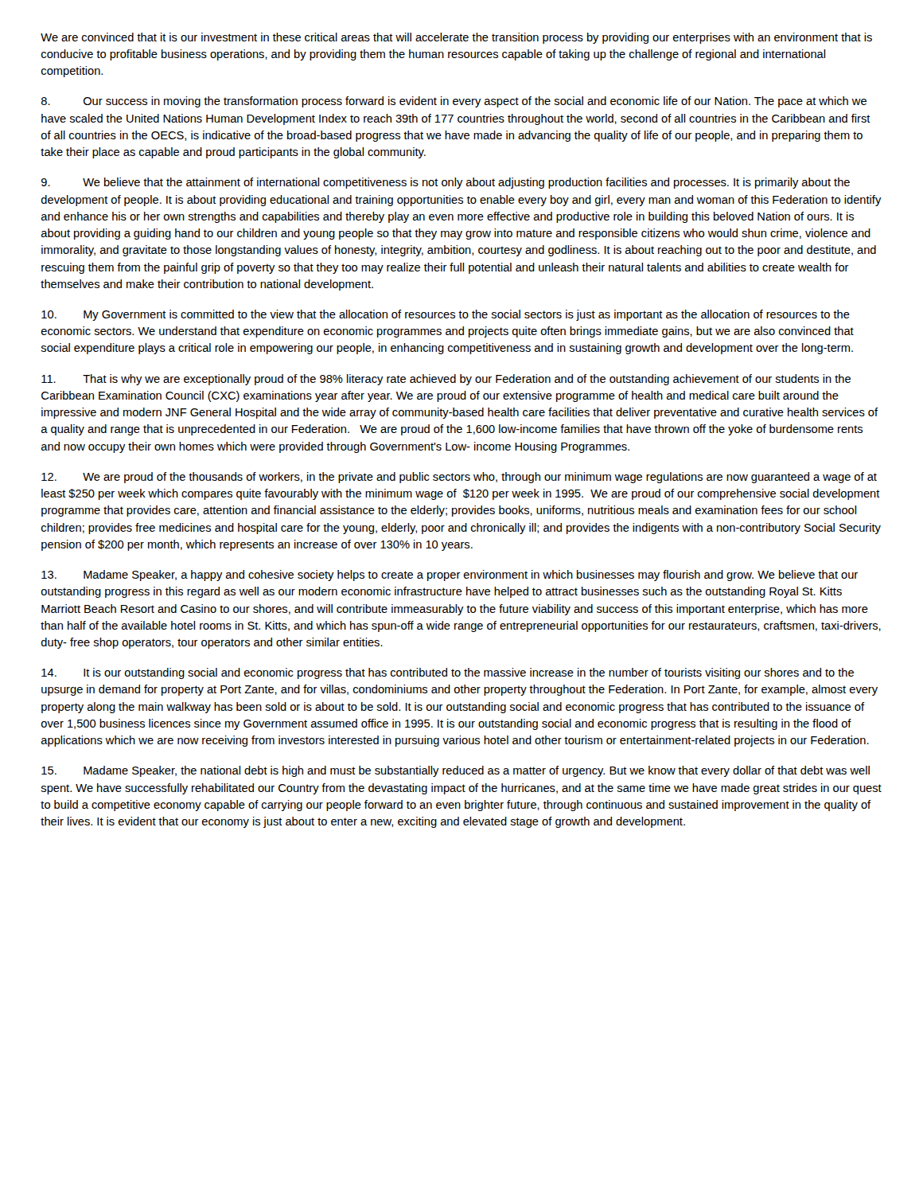We are convinced that it is our investment in these critical areas that will accelerate the transition process by providing our enterprises with an environment that is conducive to profitable business operations, and by providing them the human resources capable of taking up the challenge of regional and international competition.
8. Our success in moving the transformation process forward is evident in every aspect of the social and economic life of our Nation. The pace at which we have scaled the United Nations Human Development Index to reach 39th of 177 countries throughout the world, second of all countries in the Caribbean and first of all countries in the OECS, is indicative of the broad-based progress that we have made in advancing the quality of life of our people, and in preparing them to take their place as capable and proud participants in the global community.
9. We believe that the attainment of international competitiveness is not only about adjusting production facilities and processes. It is primarily about the development of people. It is about providing educational and training opportunities to enable every boy and girl, every man and woman of this Federation to identify and enhance his or her own strengths and capabilities and thereby play an even more effective and productive role in building this beloved Nation of ours. It is about providing a guiding hand to our children and young people so that they may grow into mature and responsible citizens who would shun crime, violence and immorality, and gravitate to those longstanding values of honesty, integrity, ambition, courtesy and godliness. It is about reaching out to the poor and destitute, and rescuing them from the painful grip of poverty so that they too may realize their full potential and unleash their natural talents and abilities to create wealth for themselves and make their contribution to national development.
10. My Government is committed to the view that the allocation of resources to the social sectors is just as important as the allocation of resources to the economic sectors. We understand that expenditure on economic programmes and projects quite often brings immediate gains, but we are also convinced that social expenditure plays a critical role in empowering our people, in enhancing competitiveness and in sustaining growth and development over the long-term.
11. That is why we are exceptionally proud of the 98% literacy rate achieved by our Federation and of the outstanding achievement of our students in the Caribbean Examination Council (CXC) examinations year after year. We are proud of our extensive programme of health and medical care built around the impressive and modern JNF General Hospital and the wide array of community-based health care facilities that deliver preventative and curative health services of a quality and range that is unprecedented in our Federation. We are proud of the 1,600 low-income families that have thrown off the yoke of burdensome rents and now occupy their own homes which were provided through Government's Low- income Housing Programmes.
12. We are proud of the thousands of workers, in the private and public sectors who, through our minimum wage regulations are now guaranteed a wage of at least $250 per week which compares quite favourably with the minimum wage of $120 per week in 1995. We are proud of our comprehensive social development programme that provides care, attention and financial assistance to the elderly; provides books, uniforms, nutritious meals and examination fees for our school children; provides free medicines and hospital care for the young, elderly, poor and chronically ill; and provides the indigents with a non-contributory Social Security pension of $200 per month, which represents an increase of over 130% in 10 years.
13. Madame Speaker, a happy and cohesive society helps to create a proper environment in which businesses may flourish and grow. We believe that our outstanding progress in this regard as well as our modern economic infrastructure have helped to attract businesses such as the outstanding Royal St. Kitts Marriott Beach Resort and Casino to our shores, and will contribute immeasurably to the future viability and success of this important enterprise, which has more than half of the available hotel rooms in St. Kitts, and which has spun-off a wide range of entrepreneurial opportunities for our restaurateurs, craftsmen, taxi-drivers, duty- free shop operators, tour operators and other similar entities.
14. It is our outstanding social and economic progress that has contributed to the massive increase in the number of tourists visiting our shores and to the upsurge in demand for property at Port Zante, and for villas, condominiums and other property throughout the Federation. In Port Zante, for example, almost every property along the main walkway has been sold or is about to be sold. It is our outstanding social and economic progress that has contributed to the issuance of over 1,500 business licences since my Government assumed office in 1995. It is our outstanding social and economic progress that is resulting in the flood of applications which we are now receiving from investors interested in pursuing various hotel and other tourism or entertainment-related projects in our Federation.
15. Madame Speaker, the national debt is high and must be substantially reduced as a matter of urgency. But we know that every dollar of that debt was well spent. We have successfully rehabilitated our Country from the devastating impact of the hurricanes, and at the same time we have made great strides in our quest to build a competitive economy capable of carrying our people forward to an even brighter future, through continuous and sustained improvement in the quality of their lives. It is evident that our economy is just about to enter a new, exciting and elevated stage of growth and development.